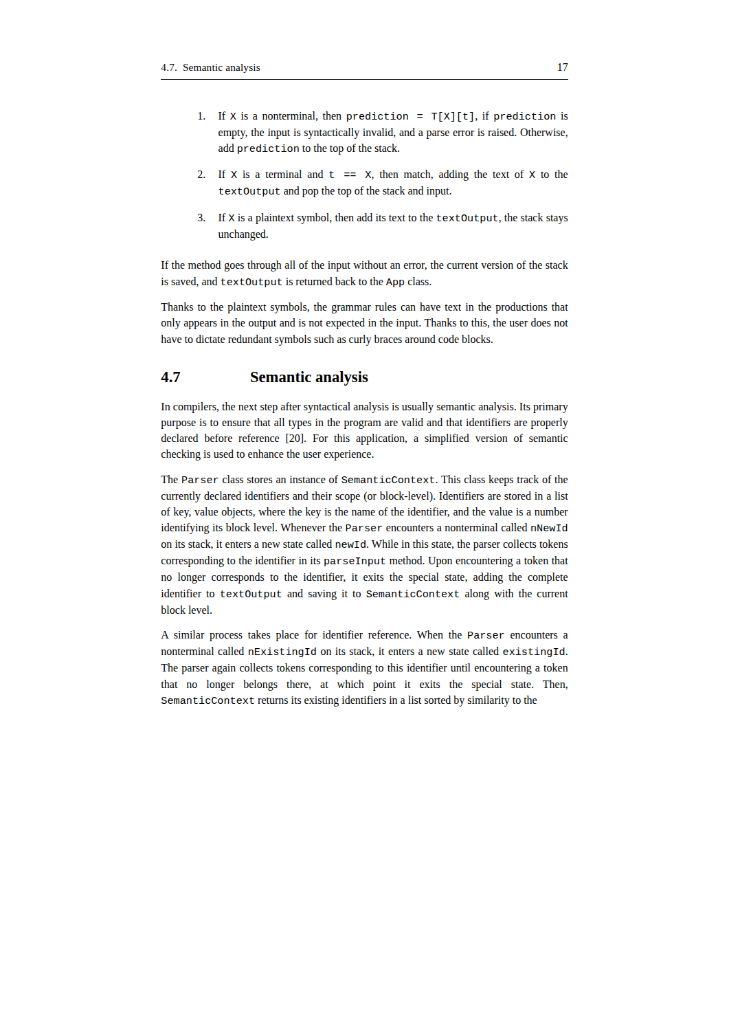4.7. Semantic analysis 17
If X is a nonterminal, then prediction = T[X][t], if prediction is empty, the input is syntactically invalid, and a parse error is raised. Otherwise, add prediction to the top of the stack.
If X is a terminal and t == X, then match, adding the text of X to the textOutput and pop the top of the stack and input.
If X is a plaintext symbol, then add its text to the textOutput, the stack stays unchanged.
If the method goes through all of the input without an error, the current version of the stack is saved, and textOutput is returned back to the App class.
Thanks to the plaintext symbols, the grammar rules can have text in the productions that only appears in the output and is not expected in the input. Thanks to this, the user does not have to dictate redundant symbols such as curly braces around code blocks.
4.7 Semantic analysis
In compilers, the next step after syntactical analysis is usually semantic analysis. Its primary purpose is to ensure that all types in the program are valid and that identifiers are properly declared before reference [20]. For this application, a simplified version of semantic checking is used to enhance the user experience.
The Parser class stores an instance of SemanticContext. This class keeps track of the currently declared identifiers and their scope (or block-level). Identifiers are stored in a list of key, value objects, where the key is the name of the identifier, and the value is a number identifying its block level. Whenever the Parser encounters a nonterminal called nNewId on its stack, it enters a new state called newId. While in this state, the parser collects tokens corresponding to the identifier in its parseInput method. Upon encountering a token that no longer corresponds to the identifier, it exits the special state, adding the complete identifier to textOutput and saving it to SemanticContext along with the current block level.
A similar process takes place for identifier reference. When the Parser encounters a nonterminal called nExistingId on its stack, it enters a new state called existingId. The parser again collects tokens corresponding to this identifier until encountering a token that no longer belongs there, at which point it exits the special state. Then, SemanticContext returns its existing identifiers in a list sorted by similarity to the